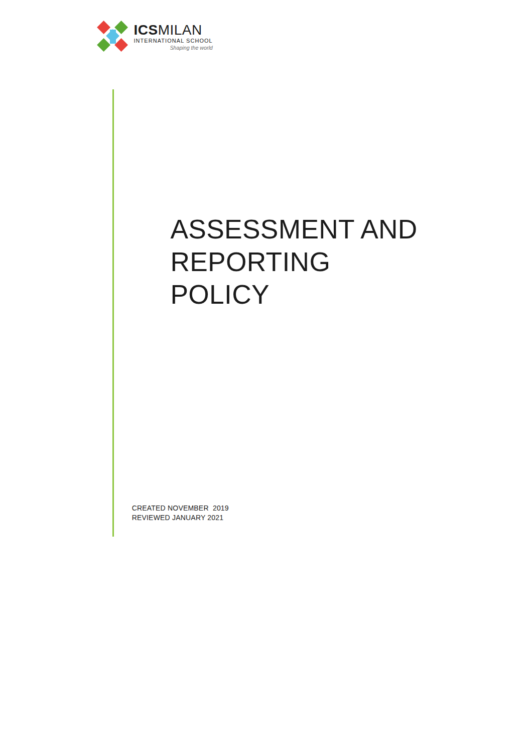ICS MILAN
INTERNATIONAL SCHOOL
Shaping the world
ASSESSMENT AND REPORTING POLICY
CREATED NOVEMBER 2019
REVIEWED JANUARY 2021